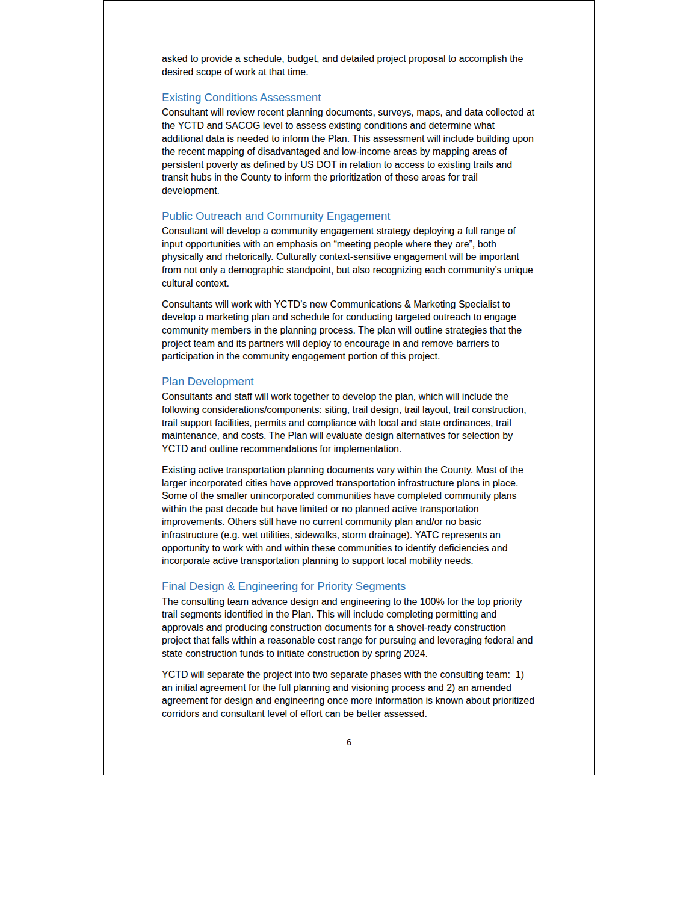asked to provide a schedule, budget, and detailed project proposal to accomplish the desired scope of work at that time.
Existing Conditions Assessment
Consultant will review recent planning documents, surveys, maps, and data collected at the YCTD and SACOG level to assess existing conditions and determine what additional data is needed to inform the Plan. This assessment will include building upon the recent mapping of disadvantaged and low-income areas by mapping areas of persistent poverty as defined by US DOT in relation to access to existing trails and transit hubs in the County to inform the prioritization of these areas for trail development.
Public Outreach and Community Engagement
Consultant will develop a community engagement strategy deploying a full range of input opportunities with an emphasis on “meeting people where they are”, both physically and rhetorically. Culturally context-sensitive engagement will be important from not only a demographic standpoint, but also recognizing each community’s unique cultural context.
Consultants will work with YCTD’s new Communications & Marketing Specialist to develop a marketing plan and schedule for conducting targeted outreach to engage community members in the planning process. The plan will outline strategies that the project team and its partners will deploy to encourage in and remove barriers to participation in the community engagement portion of this project.
Plan Development
Consultants and staff will work together to develop the plan, which will include the following considerations/components: siting, trail design, trail layout, trail construction, trail support facilities, permits and compliance with local and state ordinances, trail maintenance, and costs. The Plan will evaluate design alternatives for selection by YCTD and outline recommendations for implementation.
Existing active transportation planning documents vary within the County. Most of the larger incorporated cities have approved transportation infrastructure plans in place. Some of the smaller unincorporated communities have completed community plans within the past decade but have limited or no planned active transportation improvements. Others still have no current community plan and/or no basic infrastructure (e.g. wet utilities, sidewalks, storm drainage). YATC represents an opportunity to work with and within these communities to identify deficiencies and incorporate active transportation planning to support local mobility needs.
Final Design & Engineering for Priority Segments
The consulting team advance design and engineering to the 100% for the top priority trail segments identified in the Plan. This will include completing permitting and approvals and producing construction documents for a shovel-ready construction project that falls within a reasonable cost range for pursuing and leveraging federal and state construction funds to initiate construction by spring 2024.
YCTD will separate the project into two separate phases with the consulting team: 1) an initial agreement for the full planning and visioning process and 2) an amended agreement for design and engineering once more information is known about prioritized corridors and consultant level of effort can be better assessed.
6